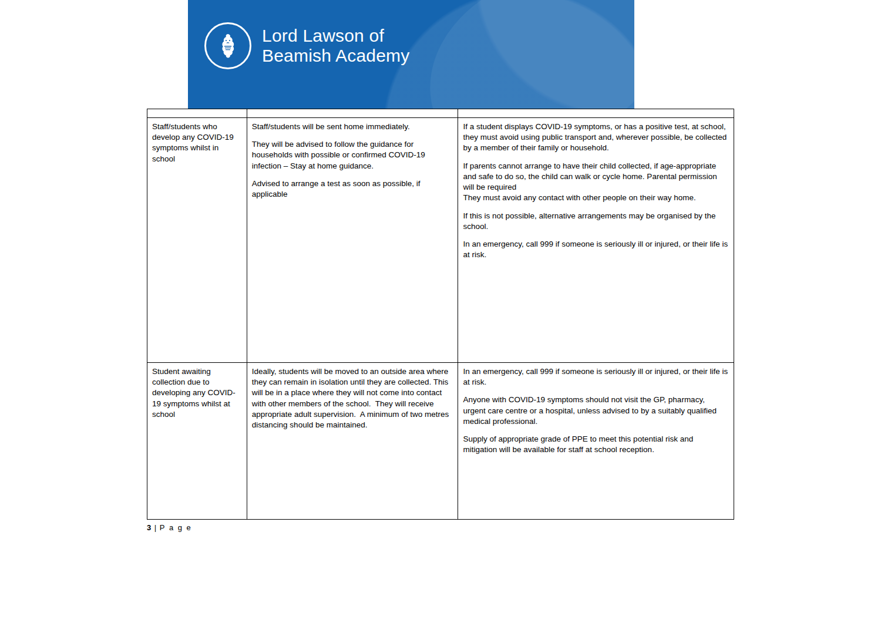Lord Lawson of
Beamish Academy
| Staff/students who develop any COVID-19 symptoms whilst in school | Staff/students will be sent home immediately. They will be advised to follow the guidance for households with possible or confirmed COVID-19 infection – Stay at home guidance. Advised to arrange a test as soon as possible, if applicable | If a student displays COVID-19 symptoms, or has a positive test, at school, they must avoid using public transport and, wherever possible, be collected by a member of their family or household. If parents cannot arrange to have their child collected, if age-appropriate and safe to do so, the child can walk or cycle home. Parental permission will be required They must avoid any contact with other people on their way home. If this is not possible, alternative arrangements may be organised by the school. In an emergency, call 999 if someone is seriously ill or injured, or their life is at risk. |
| Student awaiting collection due to developing any COVID-19 symptoms whilst at school | Ideally, students will be moved to an outside area where they can remain in isolation until they are collected. This will be in a place where they will not come into contact with other members of the school. They will receive appropriate adult supervision. A minimum of two metres distancing should be maintained. | In an emergency, call 999 if someone is seriously ill or injured, or their life is at risk. Anyone with COVID-19 symptoms should not visit the GP, pharmacy, urgent care centre or a hospital, unless advised to by a suitably qualified medical professional. Supply of appropriate grade of PPE to meet this potential risk and mitigation will be available for staff at school reception. |
3 | P a g e